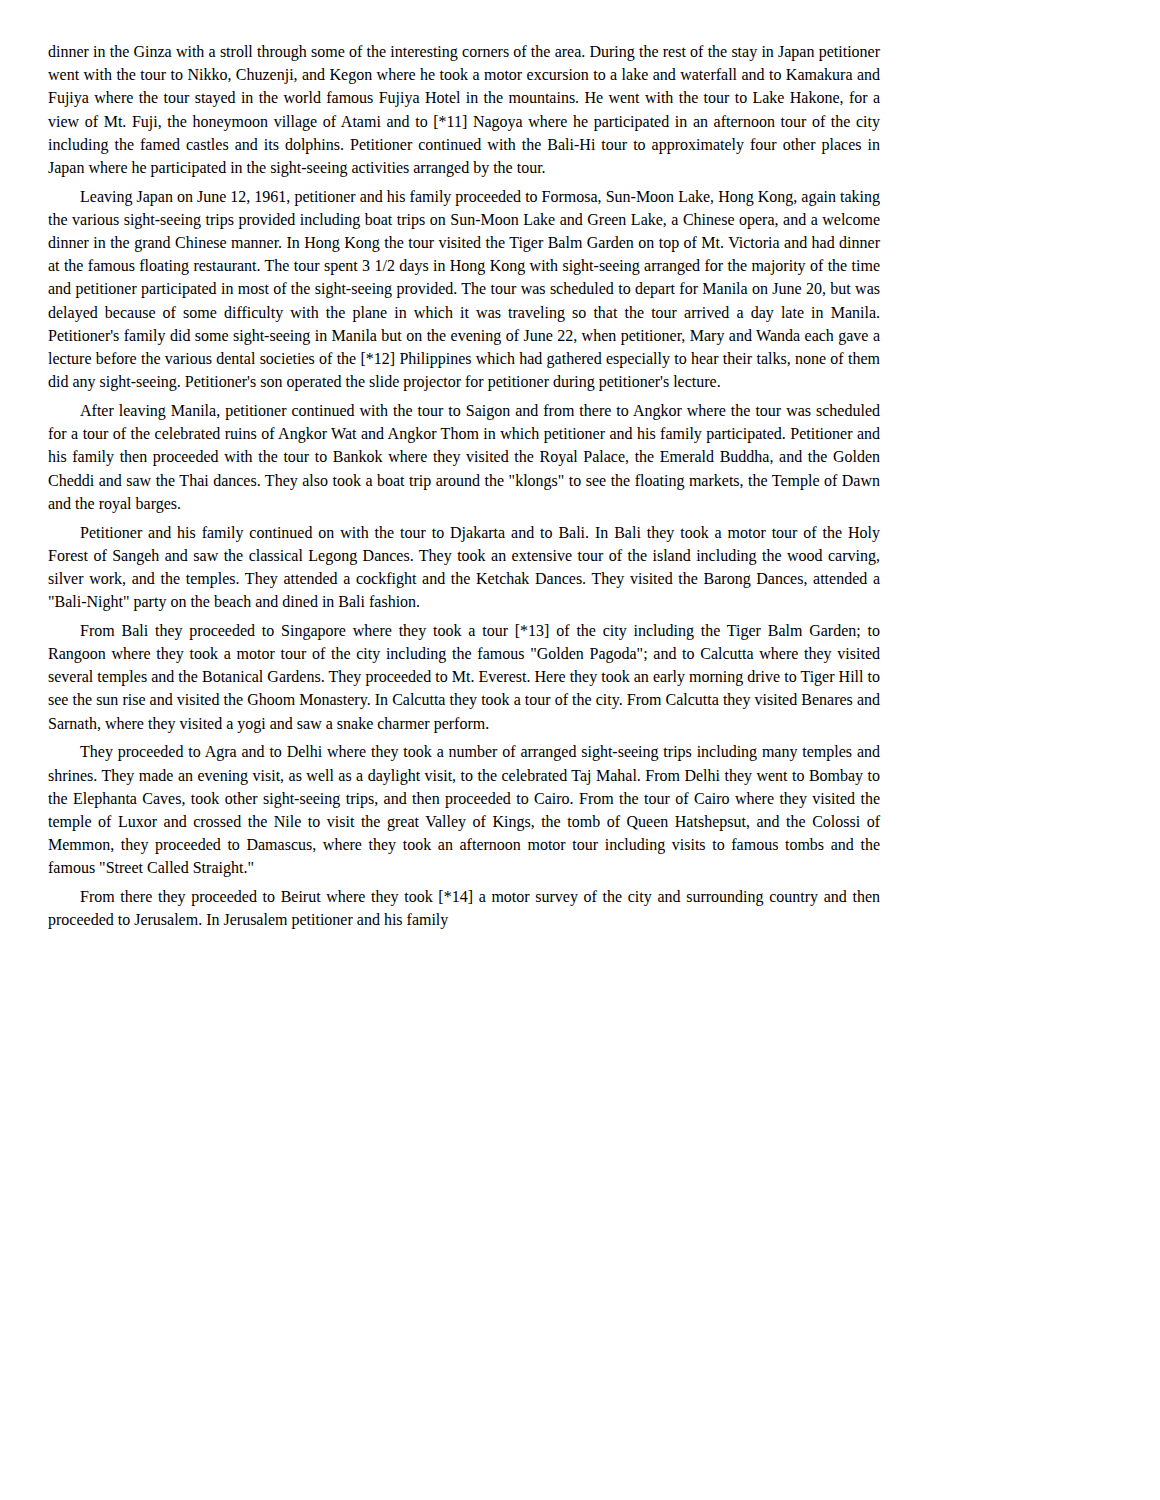dinner in the Ginza with a stroll through some of the interesting corners of the area. During the rest of the stay in Japan petitioner went with the tour to Nikko, Chuzenji, and Kegon where he took a motor excursion to a lake and waterfall and to Kamakura and Fujiya where the tour stayed in the world famous Fujiya Hotel in the mountains. He went with the tour to Lake Hakone, for a view of Mt. Fuji, the honeymoon village of Atami and to [*11] Nagoya where he participated in an afternoon tour of the city including the famed castles and its dolphins. Petitioner continued with the Bali-Hi tour to approximately four other places in Japan where he participated in the sight-seeing activities arranged by the tour.
Leaving Japan on June 12, 1961, petitioner and his family proceeded to Formosa, Sun-Moon Lake, Hong Kong, again taking the various sight-seeing trips provided including boat trips on Sun-Moon Lake and Green Lake, a Chinese opera, and a welcome dinner in the grand Chinese manner. In Hong Kong the tour visited the Tiger Balm Garden on top of Mt. Victoria and had dinner at the famous floating restaurant. The tour spent 3 1/2 days in Hong Kong with sight-seeing arranged for the majority of the time and petitioner participated in most of the sight-seeing provided. The tour was scheduled to depart for Manila on June 20, but was delayed because of some difficulty with the plane in which it was traveling so that the tour arrived a day late in Manila. Petitioner's family did some sight-seeing in Manila but on the evening of June 22, when petitioner, Mary and Wanda each gave a lecture before the various dental societies of the [*12] Philippines which had gathered especially to hear their talks, none of them did any sight-seeing. Petitioner's son operated the slide projector for petitioner during petitioner's lecture.
After leaving Manila, petitioner continued with the tour to Saigon and from there to Angkor where the tour was scheduled for a tour of the celebrated ruins of Angkor Wat and Angkor Thom in which petitioner and his family participated. Petitioner and his family then proceeded with the tour to Bankok where they visited the Royal Palace, the Emerald Buddha, and the Golden Cheddi and saw the Thai dances. They also took a boat trip around the "klongs" to see the floating markets, the Temple of Dawn and the royal barges.
Petitioner and his family continued on with the tour to Djakarta and to Bali. In Bali they took a motor tour of the Holy Forest of Sangeh and saw the classical Legong Dances. They took an extensive tour of the island including the wood carving, silver work, and the temples. They attended a cockfight and the Ketchak Dances. They visited the Barong Dances, attended a "Bali-Night" party on the beach and dined in Bali fashion.
From Bali they proceeded to Singapore where they took a tour [*13] of the city including the Tiger Balm Garden; to Rangoon where they took a motor tour of the city including the famous "Golden Pagoda"; and to Calcutta where they visited several temples and the Botanical Gardens. They proceeded to Mt. Everest. Here they took an early morning drive to Tiger Hill to see the sun rise and visited the Ghoom Monastery. In Calcutta they took a tour of the city. From Calcutta they visited Benares and Sarnath, where they visited a yogi and saw a snake charmer perform.
They proceeded to Agra and to Delhi where they took a number of arranged sight-seeing trips including many temples and shrines. They made an evening visit, as well as a daylight visit, to the celebrated Taj Mahal. From Delhi they went to Bombay to the Elephanta Caves, took other sight-seeing trips, and then proceeded to Cairo. From the tour of Cairo where they visited the temple of Luxor and crossed the Nile to visit the great Valley of Kings, the tomb of Queen Hatshepsut, and the Colossi of Memmon, they proceeded to Damascus, where they took an afternoon motor tour including visits to famous tombs and the famous "Street Called Straight."
From there they proceeded to Beirut where they took [*14] a motor survey of the city and surrounding country and then proceeded to Jerusalem. In Jerusalem petitioner and his family